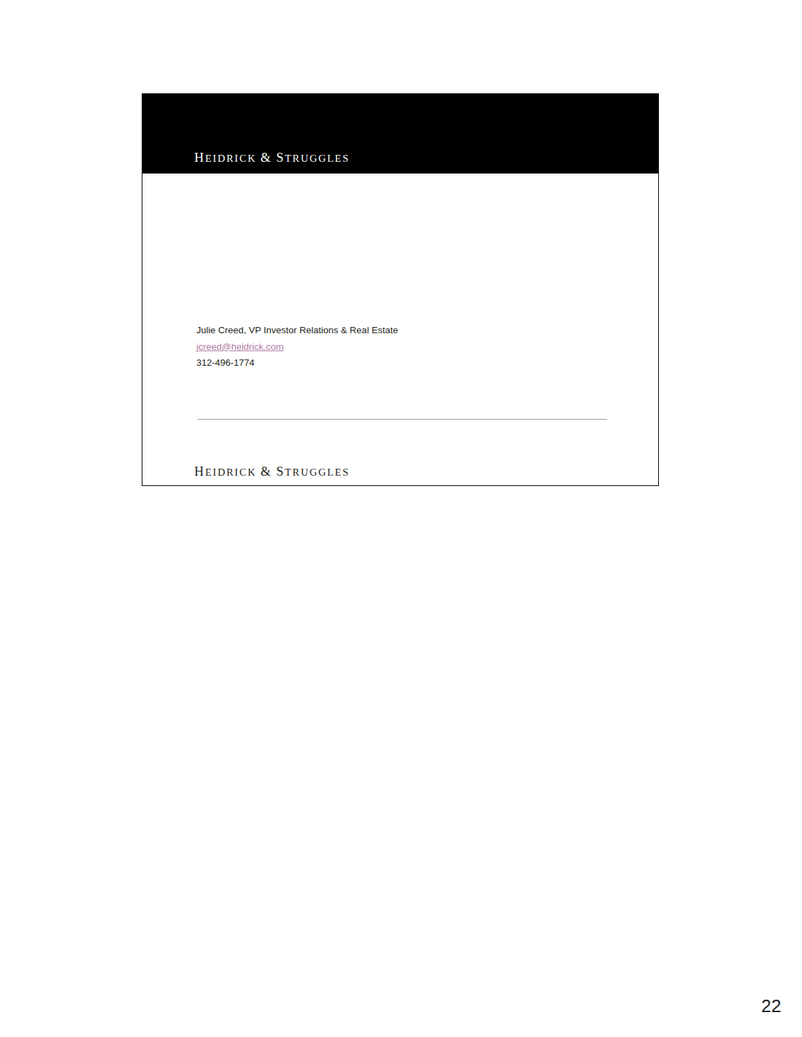HEIDRICK & STRUGGLES
Julie Creed, VP Investor Relations & Real Estate
jcreed@heidrick.com
312-496-1774
HEIDRICK & STRUGGLES
22